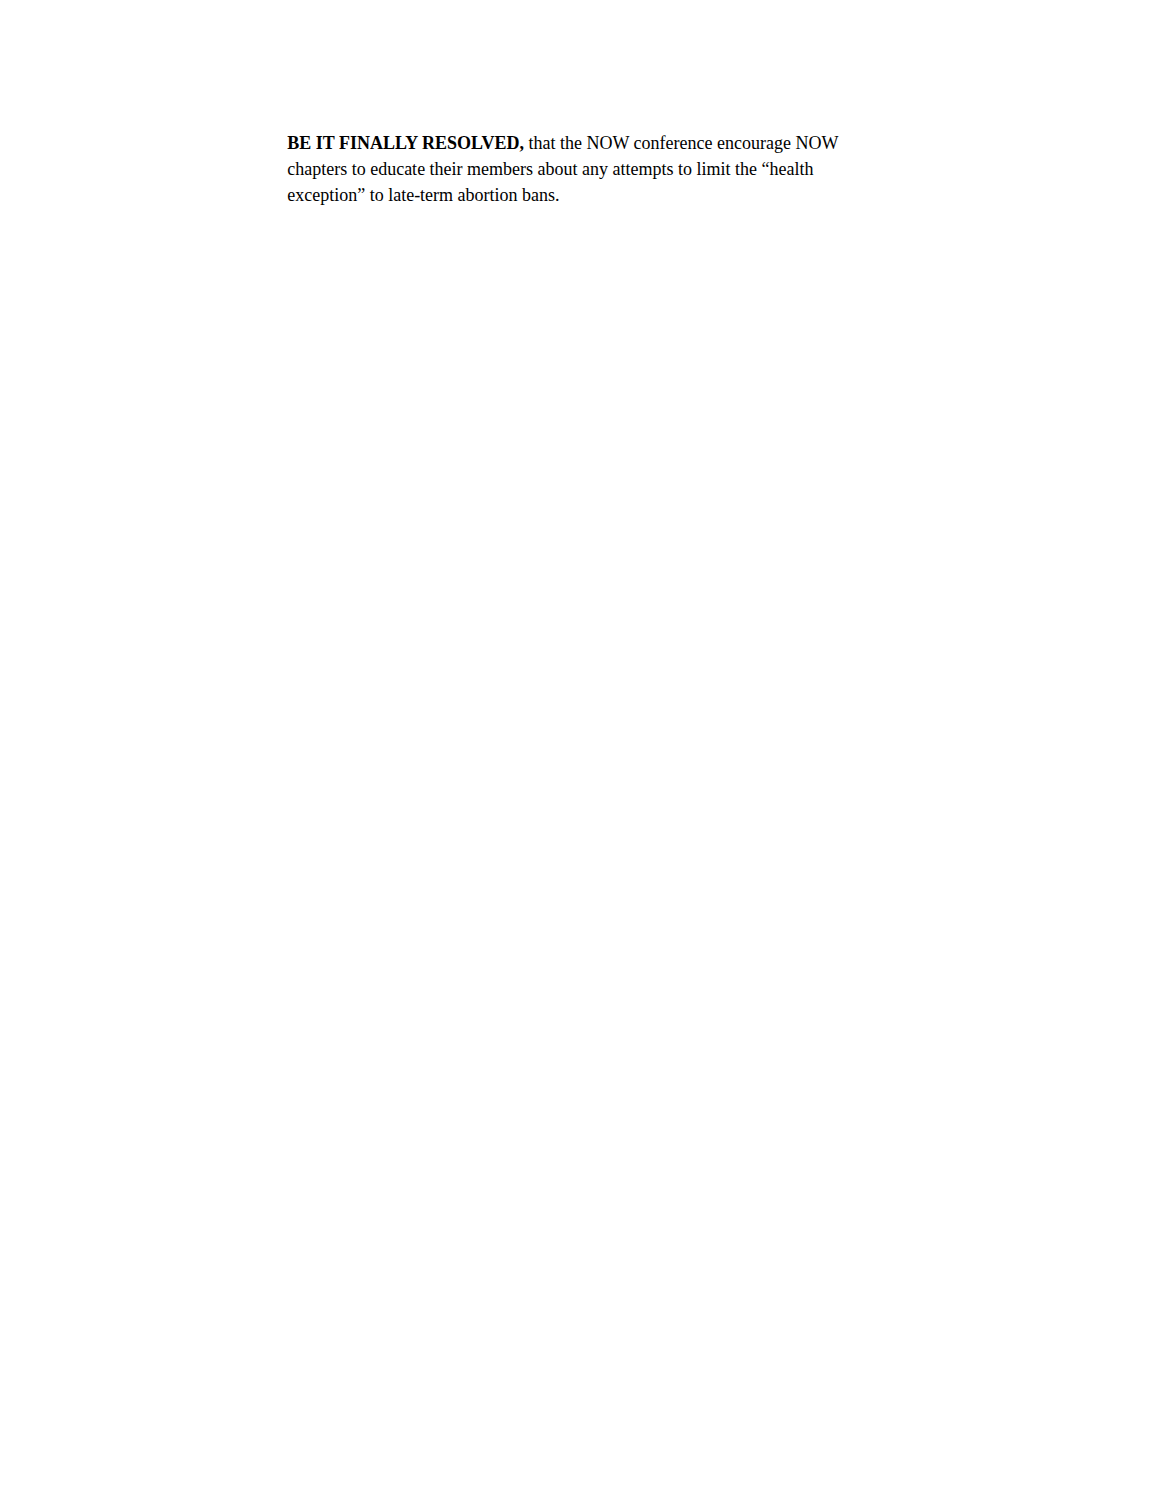BE IT FINALLY RESOLVED, that the NOW conference encourage NOW chapters to educate their members about any attempts to limit the “health exception” to late-term abortion bans.